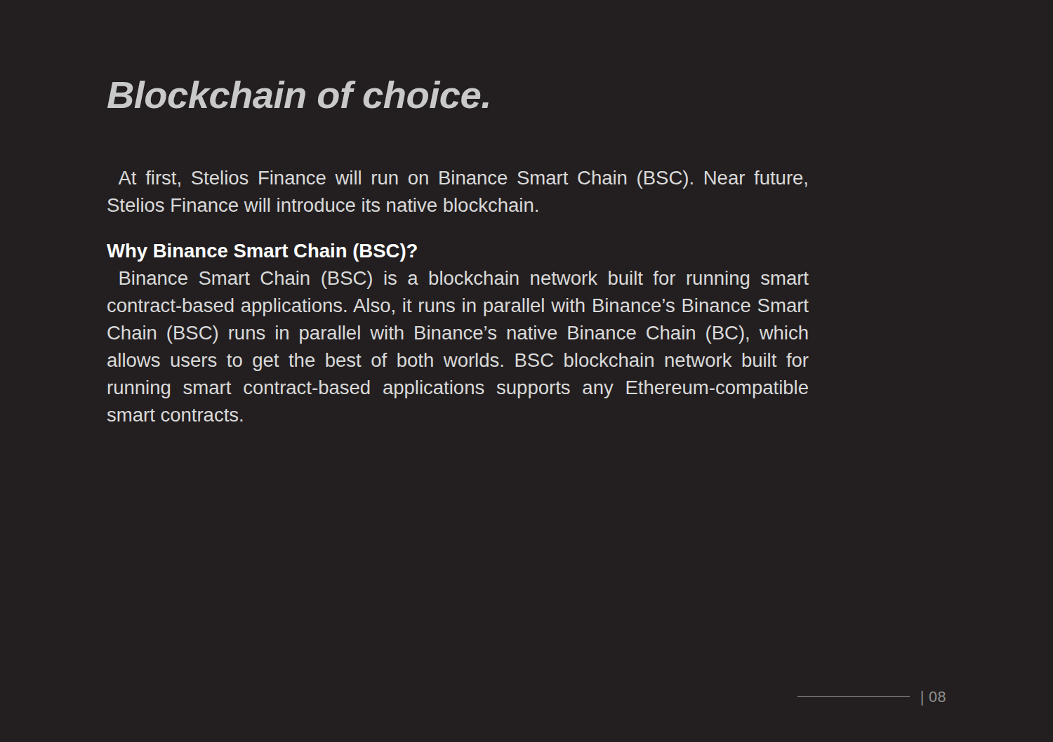Blockchain of choice.
At first, Stelios Finance will run on Binance Smart Chain (BSC). Near future, Stelios Finance will introduce its native blockchain.
Why Binance Smart Chain (BSC)?
Binance Smart Chain (BSC) is a blockchain network built for running smart contract-based applications. Also, it runs in parallel with Binance’s Binance Smart Chain (BSC) runs in parallel with Binance’s native Binance Chain (BC), which allows users to get the best of both worlds. BSC blockchain network built for running smart contract-based applications supports any Ethereum-compatible smart contracts.
| 08